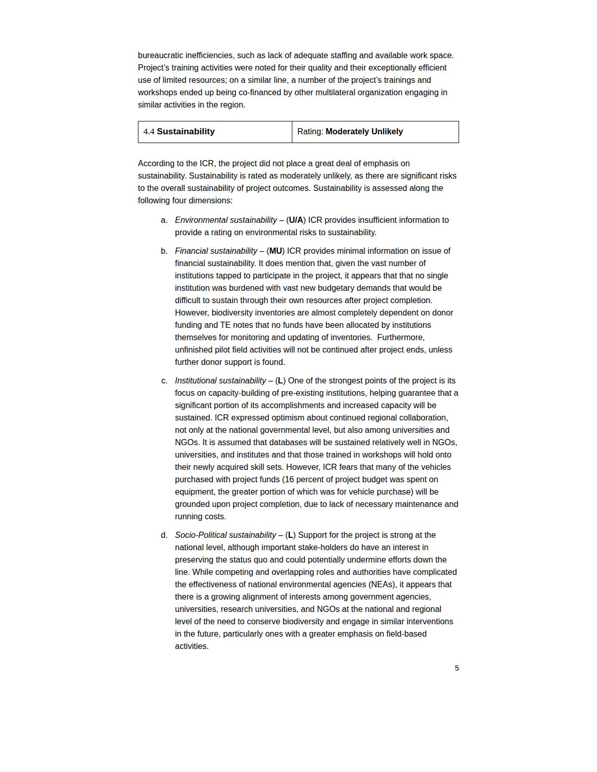bureaucratic inefficiencies, such as lack of adequate staffing and available work space. Project’s training activities were noted for their quality and their exceptionally efficient use of limited resources; on a similar line, a number of the project’s trainings and workshops ended up being co-financed by other multilateral organization engaging in similar activities in the region.
| 4.4 Sustainability | Rating: Moderately Unlikely |
According to the ICR, the project did not place a great deal of emphasis on sustainability. Sustainability is rated as moderately unlikely, as there are significant risks to the overall sustainability of project outcomes. Sustainability is assessed along the following four dimensions:
Environmental sustainability – (U/A) ICR provides insufficient information to provide a rating on environmental risks to sustainability.
Financial sustainability – (MU) ICR provides minimal information on issue of financial sustainability. It does mention that, given the vast number of institutions tapped to participate in the project, it appears that that no single institution was burdened with vast new budgetary demands that would be difficult to sustain through their own resources after project completion. However, biodiversity inventories are almost completely dependent on donor funding and TE notes that no funds have been allocated by institutions themselves for monitoring and updating of inventories. Furthermore, unfinished pilot field activities will not be continued after project ends, unless further donor support is found.
Institutional sustainability – (L) One of the strongest points of the project is its focus on capacity-building of pre-existing institutions, helping guarantee that a significant portion of its accomplishments and increased capacity will be sustained. ICR expressed optimism about continued regional collaboration, not only at the national governmental level, but also among universities and NGOs. It is assumed that databases will be sustained relatively well in NGOs, universities, and institutes and that those trained in workshops will hold onto their newly acquired skill sets. However, ICR fears that many of the vehicles purchased with project funds (16 percent of project budget was spent on equipment, the greater portion of which was for vehicle purchase) will be grounded upon project completion, due to lack of necessary maintenance and running costs.
Socio-Political sustainability – (L) Support for the project is strong at the national level, although important stake-holders do have an interest in preserving the status quo and could potentially undermine efforts down the line. While competing and overlapping roles and authorities have complicated the effectiveness of national environmental agencies (NEAs), it appears that there is a growing alignment of interests among government agencies, universities, research universities, and NGOs at the national and regional level of the need to conserve biodiversity and engage in similar interventions in the future, particularly ones with a greater emphasis on field-based activities.
5